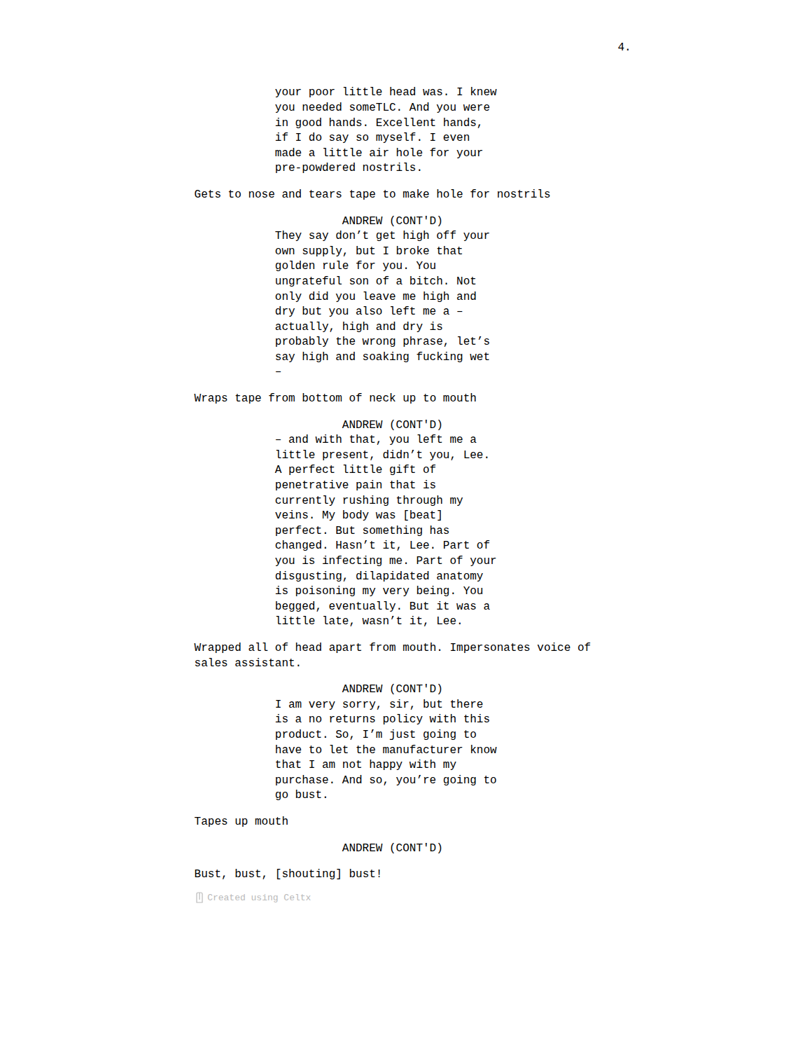4.
your poor little head was. I knew you needed someTLC. And you were in good hands. Excellent hands, if I do say so myself. I even made a little air hole for your pre-powdered nostrils.
Gets to nose and tears tape to make hole for nostrils
ANDREW (CONT'D)
They say don’t get high off your own supply, but I broke that golden rule for you. You ungrateful son of a bitch. Not only did you leave me high and dry but you also left me a – actually, high and dry is probably the wrong phrase, let’s say high and soaking fucking wet –
Wraps tape from bottom of neck up to mouth
ANDREW (CONT'D)
– and with that, you left me a little present, didn’t you, Lee. A perfect little gift of penetrative pain that is currently rushing through my veins. My body was [beat] perfect. But something has changed. Hasn’t it, Lee. Part of you is infecting me. Part of your disgusting, dilapidated anatomy is poisoning my very being. You begged, eventually. But it was a little late, wasn’t it, Lee.
Wrapped all of head apart from mouth. Impersonates voice of sales assistant.
ANDREW (CONT'D)
I am very sorry, sir, but there is a no returns policy with this product. So, I’m just going to have to let the manufacturer know that I am not happy with my purchase. And so, you’re going to go bust.
Tapes up mouth
ANDREW (CONT'D)
Bust, bust, [shouting] bust!
Created using Celtx